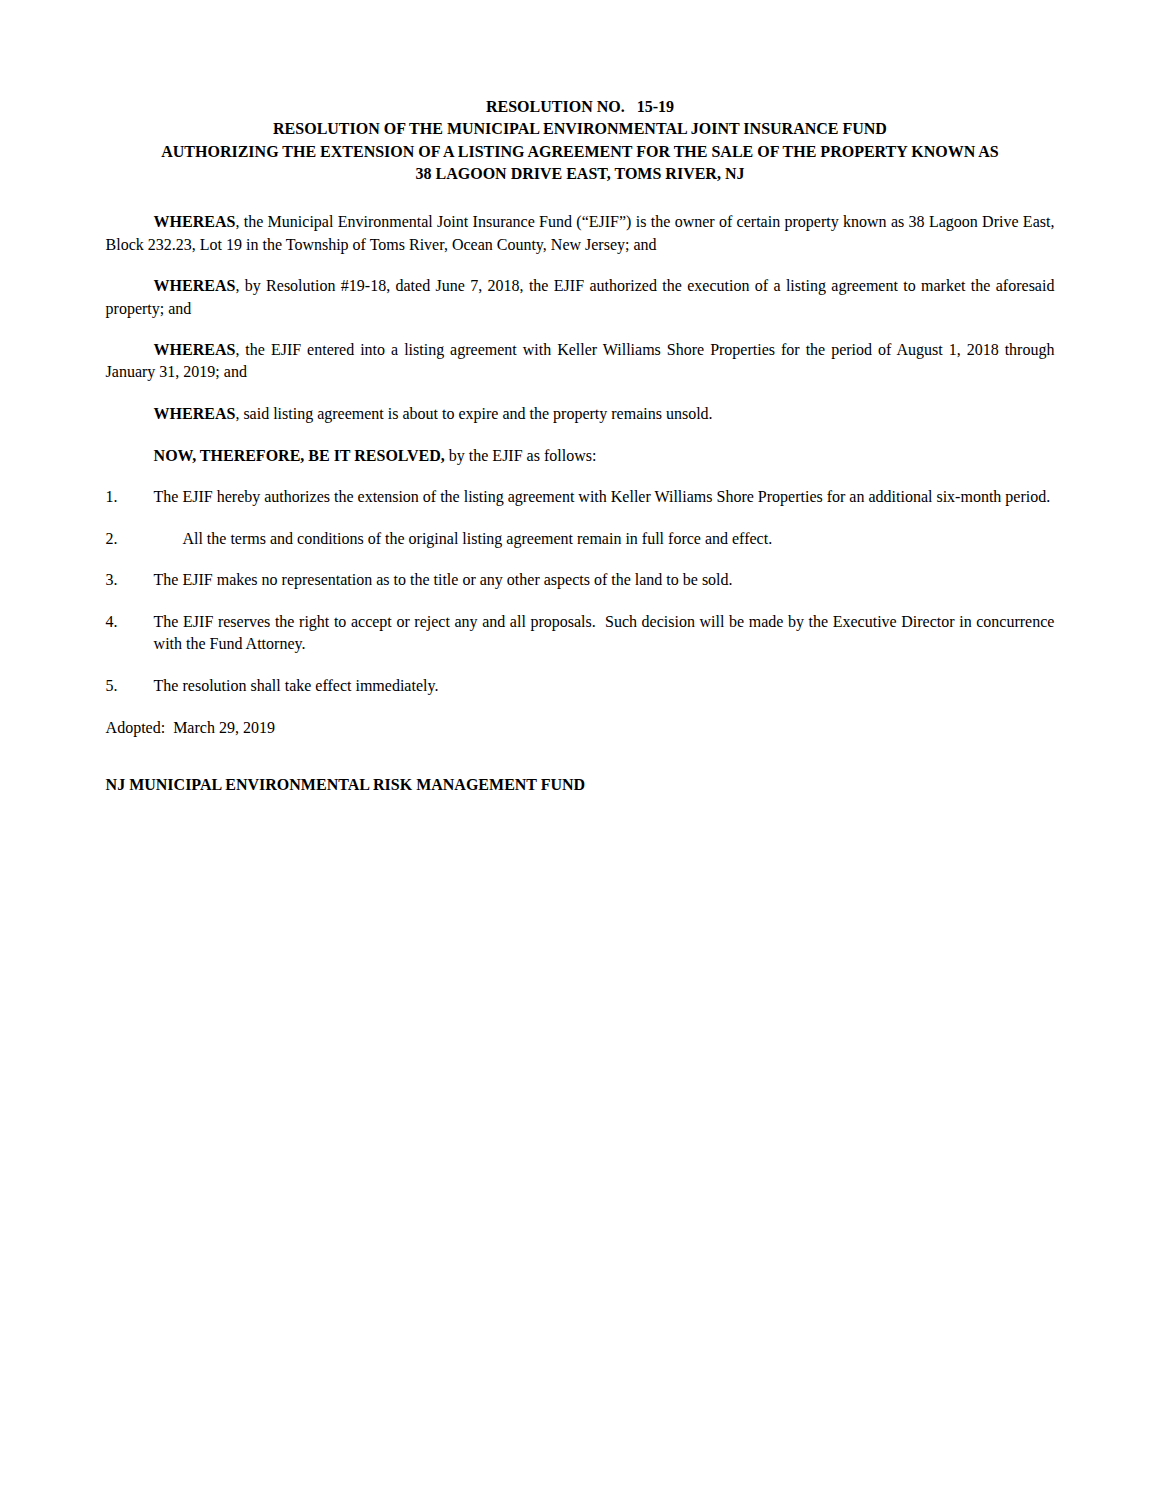Resolution No. 15-19 Resolution of the Municipal Environmental Joint Insurance Fund Authorizing the Extension of a Listing Agreement for the Sale of the Property Known As 38 Lagoon Drive East, Toms River, NJ
WHEREAS, the Municipal Environmental Joint Insurance Fund (“EJIF”) is the owner of certain property known as 38 Lagoon Drive East, Block 232.23, Lot 19 in the Township of Toms River, Ocean County, New Jersey; and
WHEREAS, by Resolution #19-18, dated June 7, 2018, the EJIF authorized the execution of a listing agreement to market the aforesaid property; and
WHEREAS, the EJIF entered into a listing agreement with Keller Williams Shore Properties for the period of August 1, 2018 through January 31, 2019; and
WHEREAS, said listing agreement is about to expire and the property remains unsold.
NOW, THEREFORE, BE IT RESOLVED, by the EJIF as follows:
1. The EJIF hereby authorizes the extension of the listing agreement with Keller Williams Shore Properties for an additional six-month period.
2. All the terms and conditions of the original listing agreement remain in full force and effect.
3. The EJIF makes no representation as to the title or any other aspects of the land to be sold.
4. The EJIF reserves the right to accept or reject any and all proposals. Such decision will be made by the Executive Director in concurrence with the Fund Attorney.
5. The resolution shall take effect immediately.
Adopted: March 29, 2019
NJ Municipal Environmental Risk Management Fund